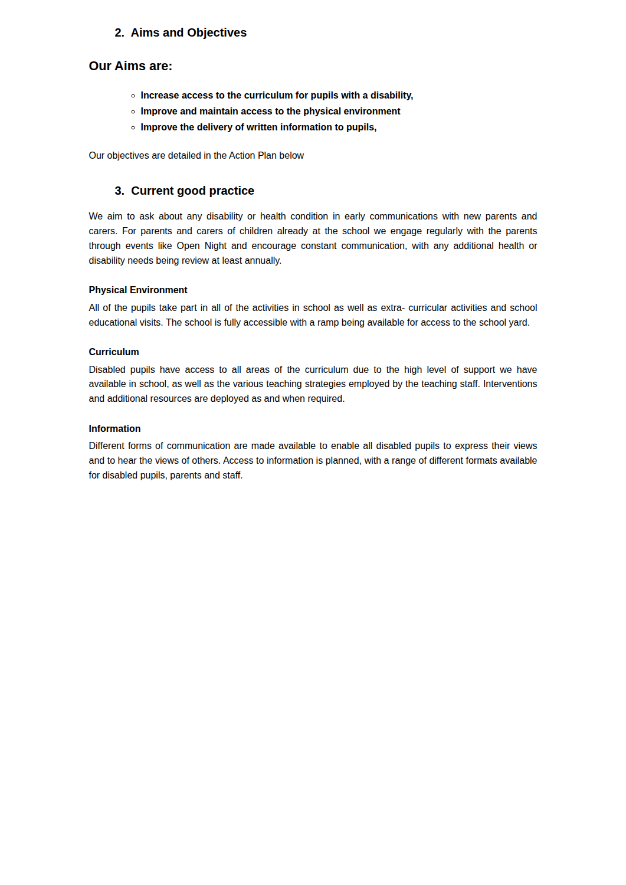2. Aims and Objectives
Our Aims are:
Increase access to the curriculum for pupils with a disability,
Improve and maintain access to the physical environment
Improve the delivery of written information to pupils,
Our objectives are detailed in the Action Plan below
3. Current good practice
We aim to ask about any disability or health condition in early communications with new parents and carers. For parents and carers of children already at the school we engage regularly with the parents through events like Open Night and encourage constant communication, with any additional health or disability needs being review at least annually.
Physical Environment
All of the pupils take part in all of the activities in school as well as extra- curricular activities and school educational visits. The school is fully accessible with a ramp being available for access to the school yard.
Curriculum
Disabled pupils have access to all areas of the curriculum due to the high level of support we have available in school, as well as the various teaching strategies employed by the teaching staff. Interventions and additional resources are deployed as and when required.
Information
Different forms of communication are made available to enable all disabled pupils to express their views and to hear the views of others. Access to information is planned, with a range of different formats available for disabled pupils, parents and staff.